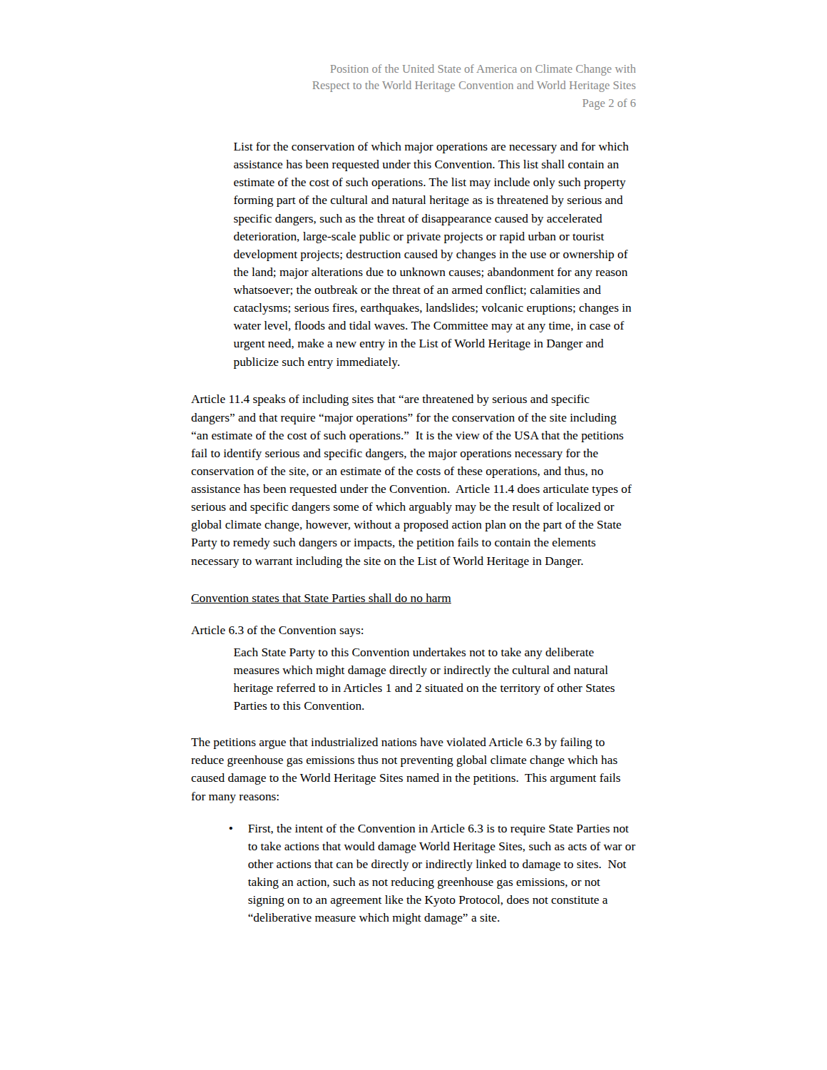Position of the United State of America on Climate Change with Respect to the World Heritage Convention and World Heritage Sites Page 2 of 6
List for the conservation of which major operations are necessary and for which assistance has been requested under this Convention. This list shall contain an estimate of the cost of such operations. The list may include only such property forming part of the cultural and natural heritage as is threatened by serious and specific dangers, such as the threat of disappearance caused by accelerated deterioration, large-scale public or private projects or rapid urban or tourist development projects; destruction caused by changes in the use or ownership of the land; major alterations due to unknown causes; abandonment for any reason whatsoever; the outbreak or the threat of an armed conflict; calamities and cataclysms; serious fires, earthquakes, landslides; volcanic eruptions; changes in water level, floods and tidal waves. The Committee may at any time, in case of urgent need, make a new entry in the List of World Heritage in Danger and publicize such entry immediately.
Article 11.4 speaks of including sites that “are threatened by serious and specific dangers” and that require “major operations” for the conservation of the site including “an estimate of the cost of such operations.” It is the view of the USA that the petitions fail to identify serious and specific dangers, the major operations necessary for the conservation of the site, or an estimate of the costs of these operations, and thus, no assistance has been requested under the Convention. Article 11.4 does articulate types of serious and specific dangers some of which arguably may be the result of localized or global climate change, however, without a proposed action plan on the part of the State Party to remedy such dangers or impacts, the petition fails to contain the elements necessary to warrant including the site on the List of World Heritage in Danger.
Convention states that State Parties shall do no harm
Article 6.3 of the Convention says:
Each State Party to this Convention undertakes not to take any deliberate measures which might damage directly or indirectly the cultural and natural heritage referred to in Articles 1 and 2 situated on the territory of other States Parties to this Convention.
The petitions argue that industrialized nations have violated Article 6.3 by failing to reduce greenhouse gas emissions thus not preventing global climate change which has caused damage to the World Heritage Sites named in the petitions. This argument fails for many reasons:
First, the intent of the Convention in Article 6.3 is to require State Parties not to take actions that would damage World Heritage Sites, such as acts of war or other actions that can be directly or indirectly linked to damage to sites. Not taking an action, such as not reducing greenhouse gas emissions, or not signing on to an agreement like the Kyoto Protocol, does not constitute a “deliberative measure which might damage” a site.